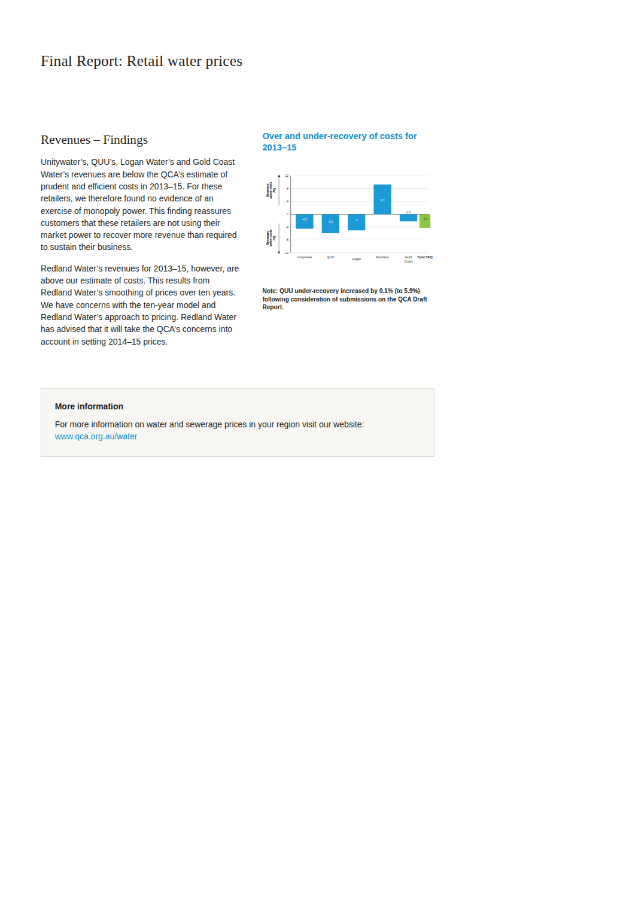Final Report: Retail water prices
Revenues – Findings
Unitywater’s, QUU’s, Logan Water’s and Gold Coast Water’s revenues are below the QCA’s estimate of prudent and efficient costs in 2013–15. For these retailers, we therefore found no evidence of an exercise of monopoly power. This finding reassures customers that these retailers are not using their market power to recover more revenue than required to sustain their business.
Redland Water’s revenues for 2013–15, however, are above our estimate of costs. This results from Redland Water’s smoothing of prices over ten years. We have concerns with the ten-year model and Redland Water’s approach to pricing. Redland Water has advised that it will take the QCA’s concerns into account in setting 2014–15 prices.
Over and under-recovery of costs for 2013–15
Revenues above costs (%) Revenues below costs (%) 12 8 4 0 -4 -8 -12 -4.5 -5.9 -5 9.3 -2.2 -4.2 Unitywater QUU Logan Redland Gold Coast Total SEQ
Note: QUU under-recovery increased by 0.1% (to 5.9%) following consideration of submissions on the QCA Draft Report.
More information
For more information on water and sewerage prices in your region visit our website: www.qca.org.au/water